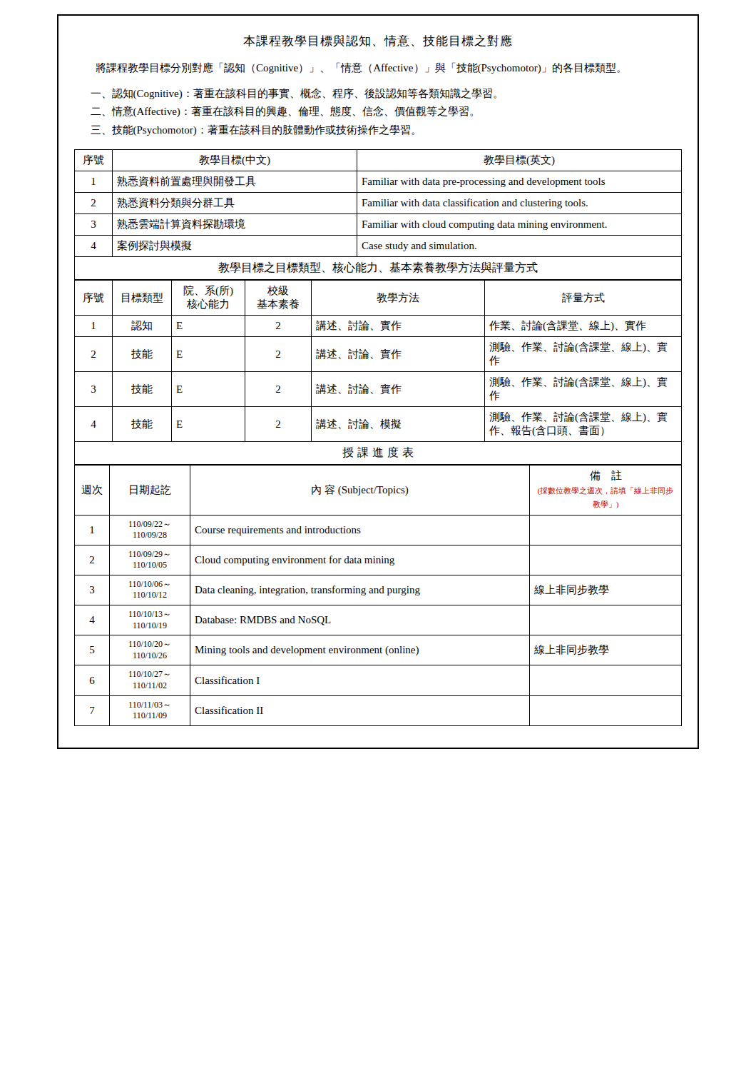本課程教學目標與認知、情意、技能目標之對應
　　將課程教學目標分別對應「認知（Cognitive）」、「情意（Affective）」與「技能(Psychomotor)」的各目標類型。
一、認知(Cognitive)：著重在該科目的事實、概念、程序、後設認知等各類知識之學習。
二、情意(Affective)：著重在該科目的興趣、倫理、態度、信念、價值觀等之學習。
三、技能(Psychomotor)：著重在該科目的肢體動作或技術操作之學習。
| 序號 | 教學目標(中文) | 教學目標(英文) |
| 1 | 熟悉資料前置處理與開發工具 | Familiar with data pre-processing and development tools |
| 2 | 熟悉資料分類與分群工具 | Familiar with data classification and clustering tools. |
| 3 | 熟悉雲端計算資料探勘環境 | Familiar with cloud computing data mining environment. |
| 4 | 案例探討與模擬 | Case study and simulation. |
| 教學目標之目標類型、核心能力、基本素養教學方法與評量方式 |
| 序號 | 目標類型 | 院、系(所) 核心能力 | 校級 基本素養 | 教學方法 | 評量方式 |
| 1 | 認知 | E | 2 | 講述、討論、實作 | 作業、討論(含課堂、線上)、實作 |
| 2 | 技能 | E | 2 | 講述、討論、實作 | 測驗、作業、討論(含課堂、線上)、實作 |
| 3 | 技能 | E | 2 | 講述、討論、實作 | 測驗、作業、討論(含課堂、線上)、實作 |
| 4 | 技能 | E | 2 | 講述、討論、模擬 | 測驗、作業、討論(含課堂、線上)、實 作、報告(含口頭、書面） |
| 授 課 進 度 表 |
| 週次 | 日期起訖 | 內 容 (Subject/Topics) | 備 註 (採數位教學之週次，請填「線上非同步教學」) |
| 1 | 110/09/22～ 110/09/28 | Course requirements and introductions | |
| 2 | 110/09/29～ 110/10/05 | Cloud computing environment for data mining | |
| 3 | 110/10/06～ 110/10/12 | Data cleaning, integration, transforming and purging | 線上非同步教學 |
| 4 | 110/10/13～ 110/10/19 | Database: RMDBS and NoSQL | |
| 5 | 110/10/20～ 110/10/26 | Mining tools and development environment (online) | 線上非同步教學 |
| 6 | 110/10/27～ 110/11/02 | Classification I | |
| 7 | 110/11/03～ 110/11/09 | Classification II | |